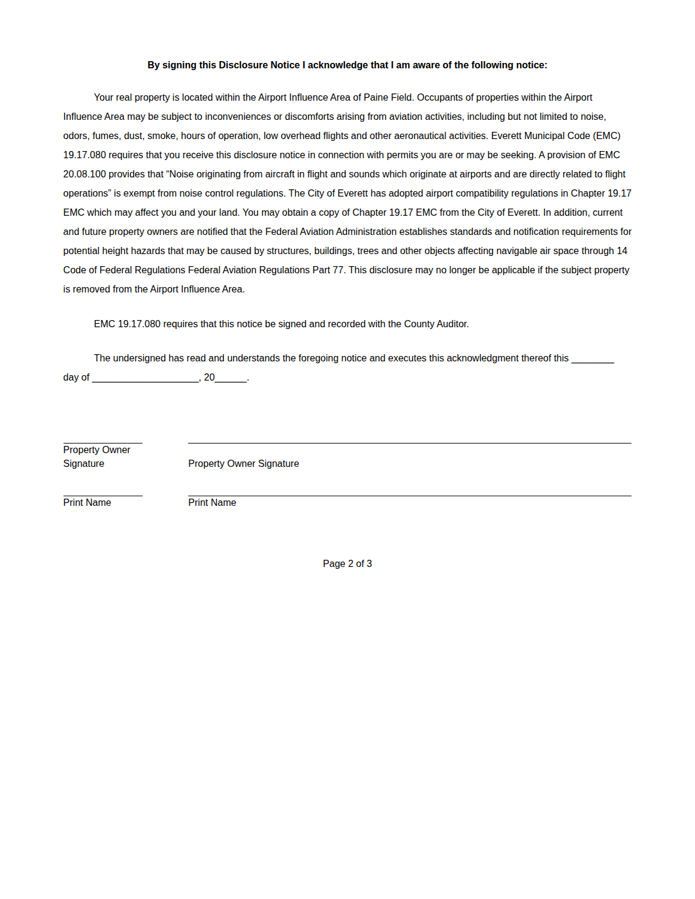By signing this Disclosure Notice I acknowledge that I am aware of the following notice:
Your real property is located within the Airport Influence Area of Paine Field. Occupants of properties within the Airport Influence Area may be subject to inconveniences or discomforts arising from aviation activities, including but not limited to noise, odors, fumes, dust, smoke, hours of operation, low overhead flights and other aeronautical activities. Everett Municipal Code (EMC) 19.17.080 requires that you receive this disclosure notice in connection with permits you are or may be seeking. A provision of EMC 20.08.100 provides that “Noise originating from aircraft in flight and sounds which originate at airports and are directly related to flight operations” is exempt from noise control regulations. The City of Everett has adopted airport compatibility regulations in Chapter 19.17 EMC which may affect you and your land. You may obtain a copy of Chapter 19.17 EMC from the City of Everett. In addition, current and future property owners are notified that the Federal Aviation Administration establishes standards and notification requirements for potential height hazards that may be caused by structures, buildings, trees and other objects affecting navigable air space through 14 Code of Federal Regulations Federal Aviation Regulations Part 77. This disclosure may no longer be applicable if the subject property is removed from the Airport Influence Area.
EMC 19.17.080 requires that this notice be signed and recorded with the County Auditor.
The undersigned has read and understands the foregoing notice and executes this acknowledgment thereof this ________ day of ____________________, 20______.
| Property Owner Signature | | Property Owner Signature |
| Print Name | | Print Name |
Page 2 of 3